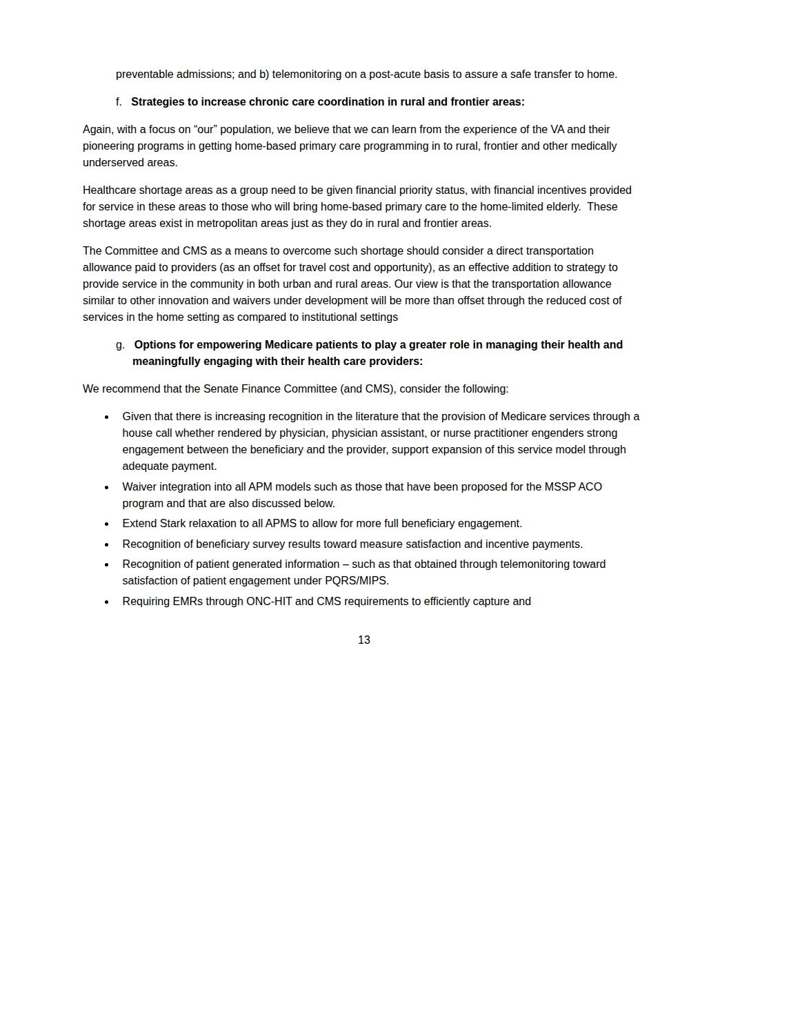preventable admissions; and b) telemonitoring on a post-acute basis to assure a safe transfer to home.
f. Strategies to increase chronic care coordination in rural and frontier areas:
Again, with a focus on “our” population, we believe that we can learn from the experience of the VA and their pioneering programs in getting home-based primary care programming in to rural, frontier and other medically underserved areas.
Healthcare shortage areas as a group need to be given financial priority status, with financial incentives provided for service in these areas to those who will bring home-based primary care to the home-limited elderly. These shortage areas exist in metropolitan areas just as they do in rural and frontier areas.
The Committee and CMS as a means to overcome such shortage should consider a direct transportation allowance paid to providers (as an offset for travel cost and opportunity), as an effective addition to strategy to provide service in the community in both urban and rural areas. Our view is that the transportation allowance similar to other innovation and waivers under development will be more than offset through the reduced cost of services in the home setting as compared to institutional settings
g. Options for empowering Medicare patients to play a greater role in managing their health and meaningfully engaging with their health care providers:
We recommend that the Senate Finance Committee (and CMS), consider the following:
Given that there is increasing recognition in the literature that the provision of Medicare services through a house call whether rendered by physician, physician assistant, or nurse practitioner engenders strong engagement between the beneficiary and the provider, support expansion of this service model through adequate payment.
Waiver integration into all APM models such as those that have been proposed for the MSSP ACO program and that are also discussed below.
Extend Stark relaxation to all APMS to allow for more full beneficiary engagement.
Recognition of beneficiary survey results toward measure satisfaction and incentive payments.
Recognition of patient generated information – such as that obtained through telemonitoring toward satisfaction of patient engagement under PQRS/MIPS.
Requiring EMRs through ONC-HIT and CMS requirements to efficiently capture and
13